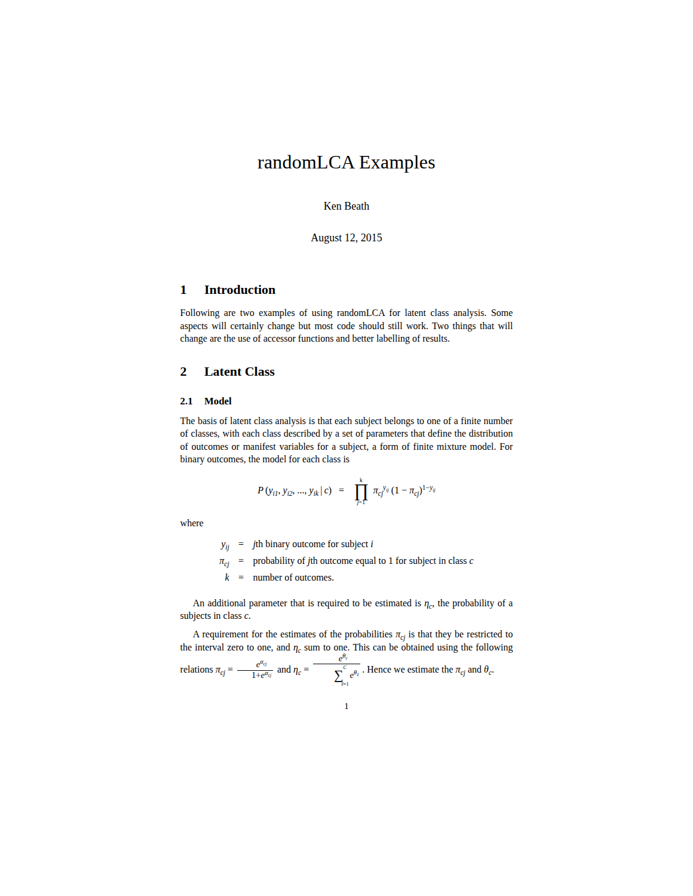randomLCA Examples
Ken Beath
August 12, 2015
1 Introduction
Following are two examples of using randomLCA for latent class analysis. Some aspects will certainly change but most code should still work. Two things that will change are the use of accessor functions and better labelling of results.
2 Latent Class
2.1 Model
The basis of latent class analysis is that each subject belongs to one of a finite number of classes, with each class described by a set of parameters that define the distribution of outcomes or manifest variables for a subject, a form of finite mixture model. For binary outcomes, the model for each class is
P (yi1, yi2, ..., yik | c) = k∏j=1 πcjyij (1 − πcj)1−yij
where
| y ij | = | j th binary outcome for subject i |
| π cj | = | probability of j th outcome equal to 1 for subject in class c |
| k | = | number of outcomes. |
An additional parameter that is required to be estimated is ηc, the probability of a subjects in class c.
A requirement for the estimates of the probabilities πcj is that they be restricted to the interval zero to one, and ηc sum to one. This can be obtained using the following relations πcj = eαcj 1+eαcj and ηc = eθc C∑ℓ=1 eθℓ. Hence we estimate the πcj and θc.
1